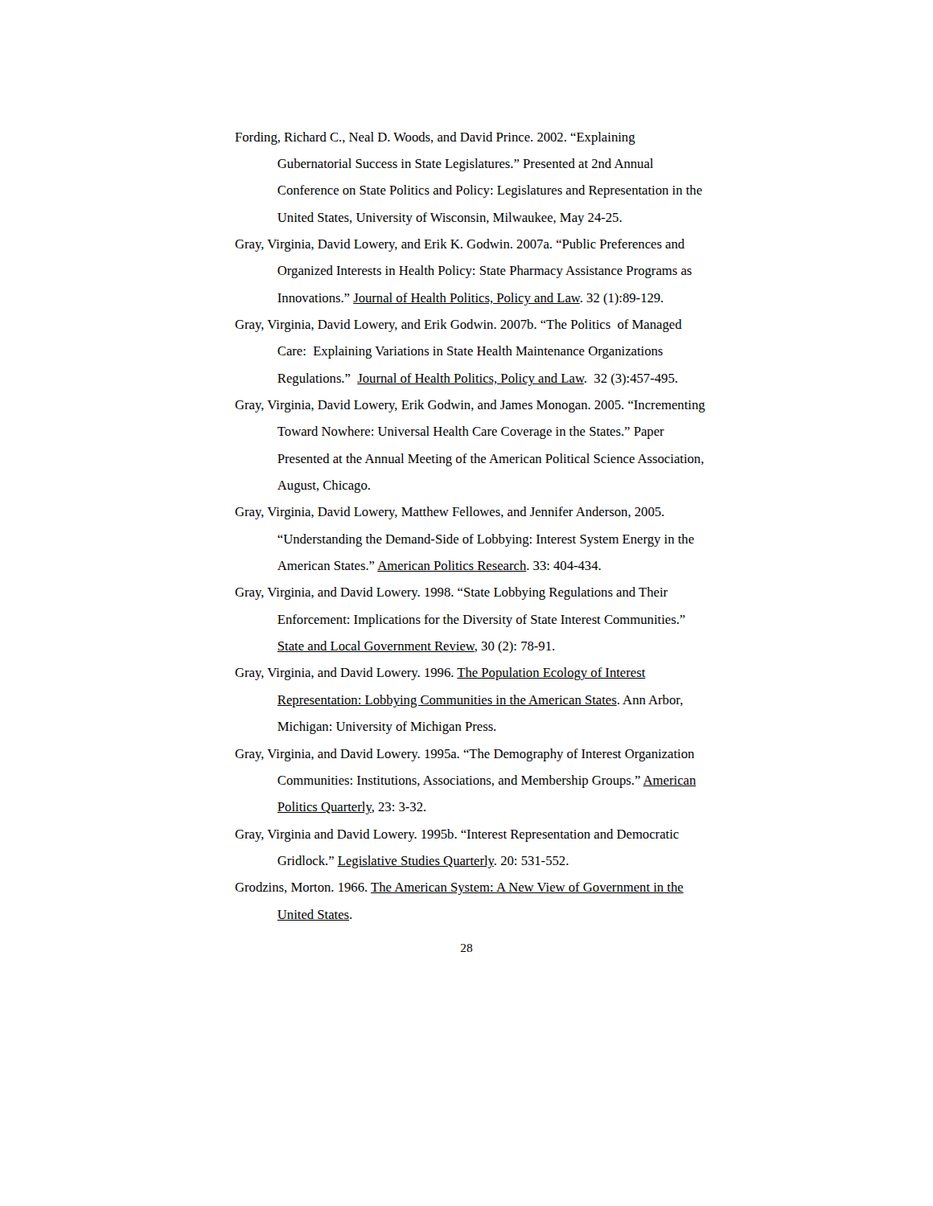Fording, Richard C., Neal D. Woods, and David Prince. 2002. “Explaining Gubernatorial Success in State Legislatures.” Presented at 2nd Annual Conference on State Politics and Policy: Legislatures and Representation in the United States, University of Wisconsin, Milwaukee, May 24-25.
Gray, Virginia, David Lowery, and Erik K. Godwin. 2007a. “Public Preferences and Organized Interests in Health Policy: State Pharmacy Assistance Programs as Innovations.” Journal of Health Politics, Policy and Law. 32 (1):89-129.
Gray, Virginia, David Lowery, and Erik Godwin. 2007b. “The Politics of Managed Care: Explaining Variations in State Health Maintenance Organizations Regulations.” Journal of Health Politics, Policy and Law. 32 (3):457-495.
Gray, Virginia, David Lowery, Erik Godwin, and James Monogan. 2005. “Incrementing Toward Nowhere: Universal Health Care Coverage in the States.” Paper Presented at the Annual Meeting of the American Political Science Association, August, Chicago.
Gray, Virginia, David Lowery, Matthew Fellowes, and Jennifer Anderson, 2005. “Understanding the Demand-Side of Lobbying: Interest System Energy in the American States.” American Politics Research. 33: 404-434.
Gray, Virginia, and David Lowery. 1998. “State Lobbying Regulations and Their Enforcement: Implications for the Diversity of State Interest Communities.” State and Local Government Review, 30 (2): 78-91.
Gray, Virginia, and David Lowery. 1996. The Population Ecology of Interest Representation: Lobbying Communities in the American States. Ann Arbor, Michigan: University of Michigan Press.
Gray, Virginia, and David Lowery. 1995a. “The Demography of Interest Organization Communities: Institutions, Associations, and Membership Groups.” American Politics Quarterly, 23: 3-32.
Gray, Virginia and David Lowery. 1995b. “Interest Representation and Democratic Gridlock.” Legislative Studies Quarterly. 20: 531-552.
Grodzins, Morton. 1966. The American System: A New View of Government in the United States.
28